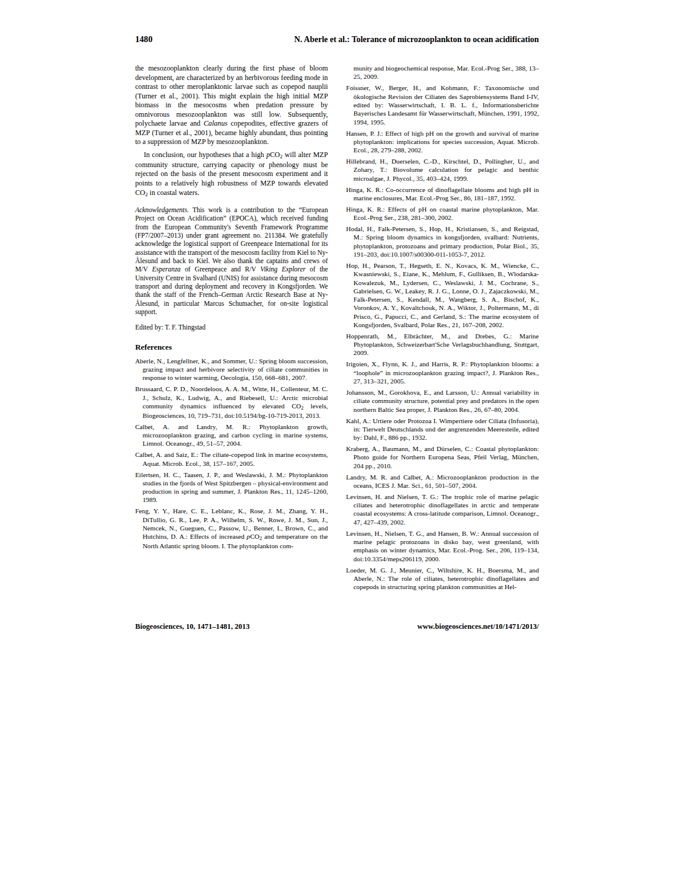1480
N. Aberle et al.: Tolerance of microzooplankton to ocean acidification
the mesozooplankton clearly during the first phase of bloom development, are characterized by an herbivorous feeding mode in contrast to other meroplanktonic larvae such as copepod nauplii (Turner et al., 2001). This might explain the high initial MZP biomass in the mesocosms when predation pressure by omnivorous mesozooplankton was still low. Subsequently, polychaete larvae and Calanus copepodites, effective grazers of MZP (Turner et al., 2001), became highly abundant, thus pointing to a suppression of MZP by mesozooplankton.
In conclusion, our hypotheses that a high p CO2 will alter MZP community structure, carrying capacity or phenology must be rejected on the basis of the present mesocosm experiment and it points to a relatively high robustness of MZP towards elevated CO2 in coastal waters.
Acknowledgements. This work is a contribution to the “European Project on Ocean Acidification” (EPOCA), which received funding from the European Community's Seventh Framework Programme (FP7/2007–2013) under grant agreement no. 211384. We gratefully acknowledge the logistical support of Greenpeace International for its assistance with the transport of the mesocosm facility from Kiel to Ny-Ålesund and back to Kiel. We also thank the captains and crews of M/V Esperanza of Greenpeace and R/V Viking Explorer of the University Centre in Svalbard (UNIS) for assistance during mesocosm transport and during deployment and recovery in Kongsfjorden. We thank the staff of the French–German Arctic Research Base at Ny-Ålesund, in particular Marcus Schumacher, for on-site logistical support.
Edited by: T. F. Thingstad
References
Aberle, N., Lengfellner, K., and Sommer, U.: Spring bloom succession, grazing impact and herbivore selectivity of ciliate communities in response to winter warming, Oecologia, 150, 668–681, 2007.
Brussaard, C. P. D., Noordeloos, A. A. M., Witte, H., Collenteur, M. C. J., Schulz, K., Ludwig, A., and Riebesell, U.: Arctic microbial community dynamics influenced by elevated CO2 levels, Biogeosciences, 10, 719–731, doi:10.5194/bg-10-719-2013, 2013.
Calbet, A. and Landry, M. R.: Phytoplankton growth, microzooplankton grazing, and carbon cycling in marine systems, Limnol. Oceanogr., 49, 51–57, 2004.
Calbet, A. and Saiz, E.: The ciliate-copepod link in marine ecosystems, Aquat. Microb. Ecol., 38, 157–167, 2005.
Eilertsen, H. C., Taasen, J. P., and Weslawski, J. M.: Phytoplankton studies in the fjords of West Spitzbergen – physical-environment and production in spring and summer, J. Plankton Res., 11, 1245–1260, 1989.
Feng, Y. Y., Hare, C. E., Leblanc, K., Rose, J. M., Zhang, Y. H., DiTullio, G. R., Lee, P. A., Wilhelm, S. W., Rowe, J. M., Sun, J., Nemcek, N., Gueguen, C., Passow, U., Benner, I., Brown, C., and Hutchins, D. A.: Effects of increased p CO2 and temperature on the North Atlantic spring bloom. I. The phytoplankton com-
munity and biogeochemical response, Mar. Ecol.-Prog Ser., 388, 13–25, 2009.
Foissner, W., Berger, H., and Kohmann, F.: Taxonomische und ökologische Revision der Ciliaten des Saprobiensystems Band I-IV, edited by: Wasserwirtschaft, I. B. L. f., Informationsberichte Bayerisches Landesamt für Wasserwirtschaft, München, 1991, 1992, 1994, 1995.
Hansen, P. J.: Effect of high pH on the growth and survival of marine phytoplankton: implications for species succession, Aquat. Microb. Ecol., 28, 279–288, 2002.
Hillebrand, H., Duerselen, C.-D., Kirschtel, D., Pollingher, U., and Zohary, T.: Biovolume calculation for pelagic and benthic microalgae, J. Phycol., 35, 403–424, 1999.
Hinga, K. R.: Co-occurrence of dinoflagellate blooms and high pH in marine enclosures, Mar. Ecol.-Prog Ser., 86, 181–187, 1992.
Hinga, K. R.: Effects of pH on coastal marine phytoplankton, Mar. Ecol.-Prog Ser., 238, 281–300, 2002.
Hodal, H., Falk-Petersen, S., Hop, H., Kristiansen, S., and Reigstad, M.: Spring bloom dynamics in kongsfjorden, svalbard: Nutrients, phytoplankton, protozoans and primary production, Polar Biol., 35, 191–203, doi:10.1007/s00300-011-1053-7, 2012.
Hop, H., Pearson, T., Hegseth, E. N., Kovacs, K. M., Wiencke, C., Kwasniewski, S., Eiane, K., Mehlum, F., Gulliksen, B., Wlodarska-Kowalezuk, M., Lydersen, C., Weslawski, J. M., Cochrane, S., Gabrielsen, G. W., Leakey, R. J. G., Lonne, O. J., Zajaczkowski, M., Falk-Petersen, S., Kendall, M., Wangberg, S. A., Bischof, K., Voronkov, A. Y., Kovaltchouk, N. A., Wiktor, J., Poltermann, M., di Prisco, G., Papucci, C., and Gerland, S.: The marine ecosystem of Kongsfjorden, Svalbard, Polar Res., 21, 167–208, 2002.
Hoppenrath, M., Elbrächter, M., and Drebes, G.: Marine Phytoplankton, Schweizerbart'Sche Verlagsbuchhandlung, Stuttgart, 2009.
Irigoien, X., Flynn, K. J., and Harris, R. P.: Phytoplankton blooms: a “loophole” in microzooplankton grazing impact?, J. Plankton Res., 27, 313–321, 2005.
Johansson, M., Gorokhova, E., and Larsson, U.: Annual variability in ciliate community structure, potential prey and predators in the open northern Baltic Sea proper, J. Plankton Res., 26, 67–80, 2004.
Kahl, A.: Urtiere oder Protozoa I. Wimpertiere oder Ciliata (Infusoria), in: Tierwelt Deutschlands und der angrenzenden Meeresteile, edited by: Dahl, F., 886 pp., 1932.
Kraberg, A., Baumann, M., and Dürselen, C.: Coastal phytoplankton: Photo guide for Northern Europena Seas, Pfeil Verlag, München, 204 pp., 2010.
Landry, M. R. and Calbet, A.: Microzooplankton production in the oceans, ICES J. Mar. Sci., 61, 501–507, 2004.
Levinsen, H. and Nielsen, T. G.: The trophic role of marine pelagic ciliates and heterotrophic dinoflagellates in arctic and temperate coastal ecosystems: A cross-latitude comparison, Limnol. Oceanogr., 47, 427–439, 2002.
Levinsen, H., Nielsen, T. G., and Hansen, B. W.: Annual succession of marine pelagic protozoans in disko bay, west greenland, with emphasis on winter dynamics, Mar. Ecol.-Prog. Ser., 206, 119–134, doi:10.3354/meps206119, 2000.
Loeder, M. G. J., Meunier, C., Wiltshire, K. H., Boersma, M., and Aberle, N.: The role of ciliates, heterotrophic dinoflagellates and copepods in structuring spring plankton communities at Hel-
Biogeosciences, 10, 1471–1481, 2013
www.biogeosciences.net/10/1471/2013/